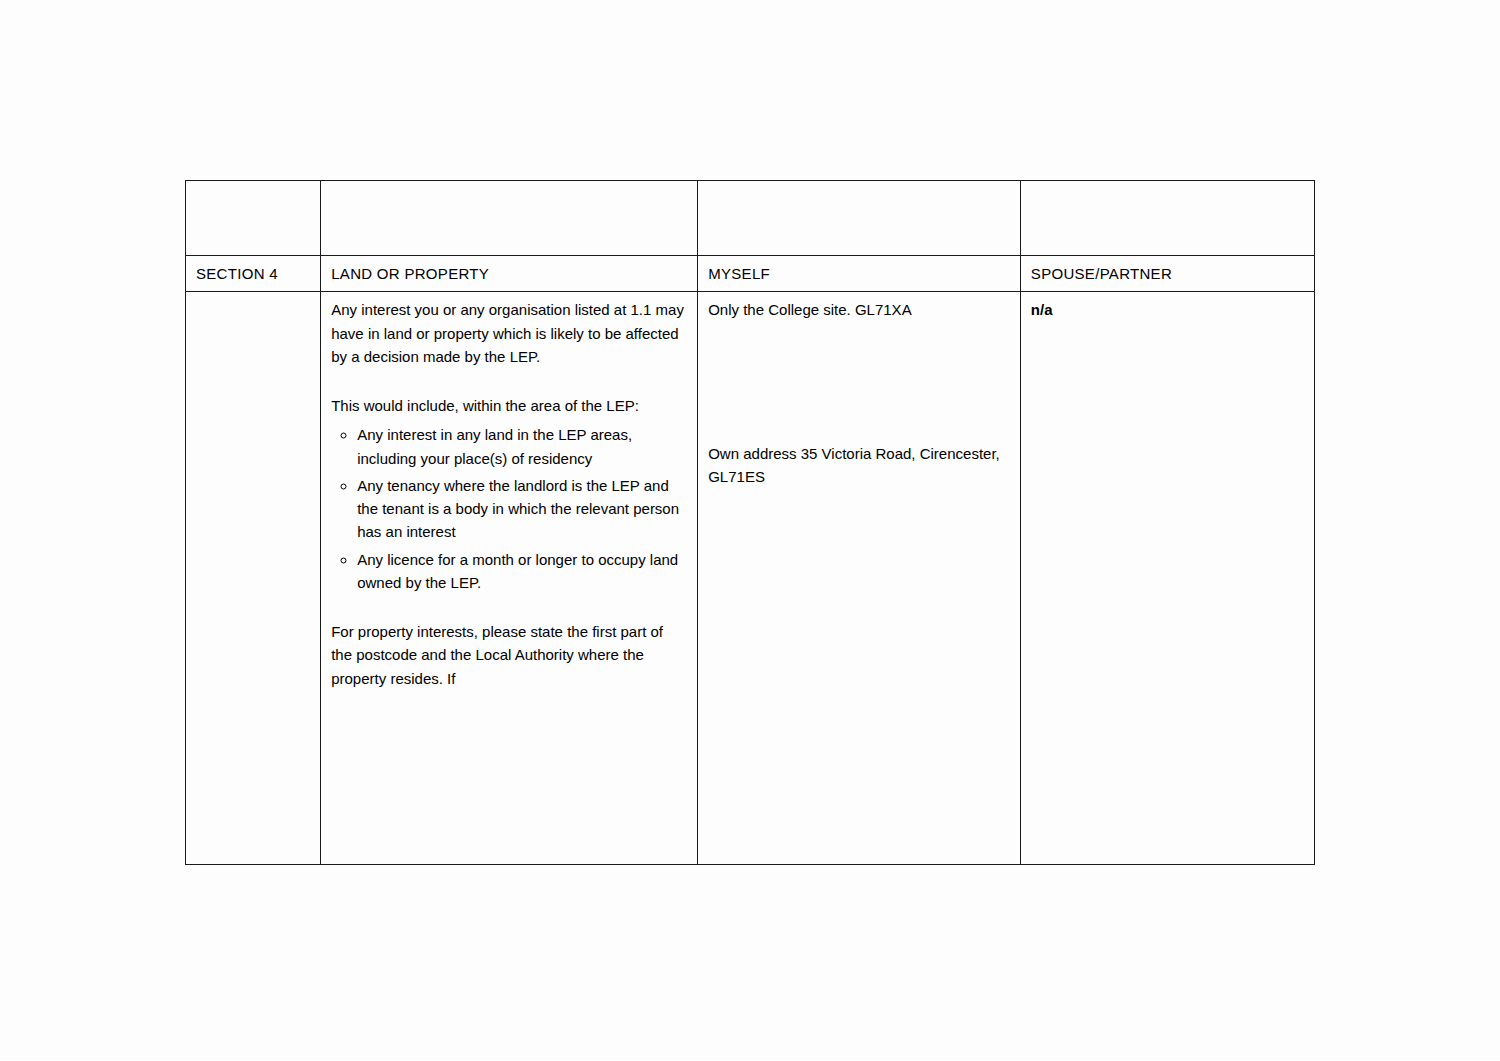| SECTION 4 | LAND OR PROPERTY | MYSELF | SPOUSE/PARTNER |
| | Any interest you or any organisation listed at 1.1 may have in land or property which is likely to be affected by a decision made by the LEP. This would include, within the area of the LEP: Any interest in any land in the LEP areas, including your place(s) of residency Any tenancy where the landlord is the LEP and the tenant is a body in which the relevant person has an interest Any licence for a month or longer to occupy land owned by the LEP. For property interests, please state the first part of the postcode and the Local Authority where the property resides. If | Only the College site. GL71XA Own address 35 Victoria Road, Cirencester, GL71ES | n/a |